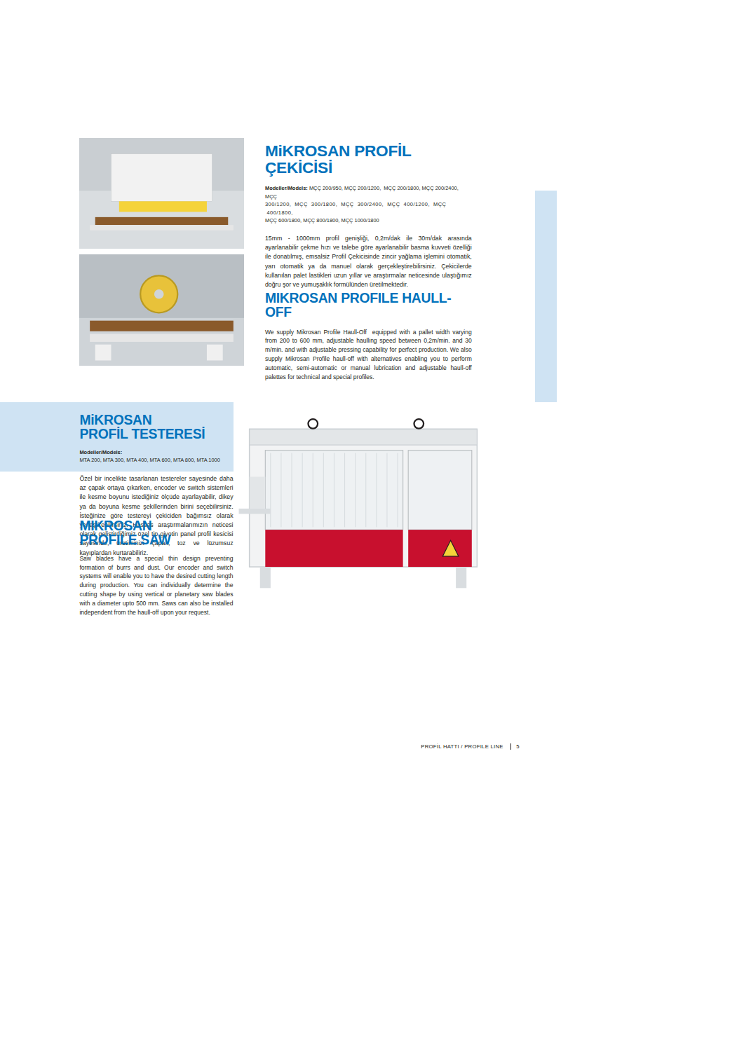MiKROSAN PROFİL ÇEKİCİSİ
Modeller/Models: MÇÇ 200/950, MÇÇ 200/1200, MÇÇ 200/1800, MÇÇ 200/2400, MÇÇ
300/1200, MÇÇ 300/1800, MÇÇ 300/2400, MÇÇ 400/1200, MÇÇ 400/1800,
MÇÇ 600/1800, MÇÇ 800/1800, MÇÇ 1000/1800
15mm - 1000mm profil genişliği, 0,2m/dak ile 30m/dak arasında ayarlanabilir çekme hızı ve talebe göre ayarlanabilir basma kuvveti özelliği ile donatılmış, emsalsiz Profil Çekicisinde zincir yağlama işlemini otomatik, yarı otomatik ya da manuel olarak gerçekleştirebilirsiniz. Çekicilerde kullanılan palet lastikleri uzun yıllar ve araştırmalar neticesinde ulaştığımız doğru şor ve yumuşaklık formülünden üretilmektedir.
MIKROSAN PROFILE HAULL-OFF
We supply Mikrosan Profile Haull-Off equipped with a pallet width varying from 200 to 600 mm, adjustable haulling speed between 0,2m/min. and 30 m/min. and with adjustable pressing capability for perfect production. We also supply Mikrosan Profile haull-off with alternatives enabling you to perform automatic, semi-automatic or manual lubrication and adjustable haull-off palettes for technical and special profiles.
MiKROSAN
PROFİL TESTERESİ
Modeller/Models:
MTA 200, MTA 300, MTA 400, MTA 600, MTA 800, MTA 1000
Özel bir incelikte tasarlanan testereler sayesinde daha az çapak ortaya çıkarken, encoder ve switch sistemleri ile kesme boyunu istediğiniz ölçüde ayarlayabilir, dikey ya da boyuna kesme şekillerinden birini seçebilirsiniz. İsteğinize göre testereyi çekiciden bağımsız olarak yerleştirebilirsiniz. Hassas araştırmalarımızın neticesi olarak geliştirdiğimiz özel tip giyotin panel profil kesicisi sayesinde, üretiminizi çapak, toz ve lüzumsuz kayıplardan kurtarabiliriz.
MIKROSAN
PROFILE SAW
Saw blades have a special thin design preventing formation of burrs and dust. Our encoder and switch systems will enable you to have the desired cutting length during production. You can individually determine the cutting shape by using vertical or planetary saw blades with a diameter upto 500 mm. Saws can also be installed independent from the haull-off upon your request.
PROFİL HATTI / PROFILE LINE 5